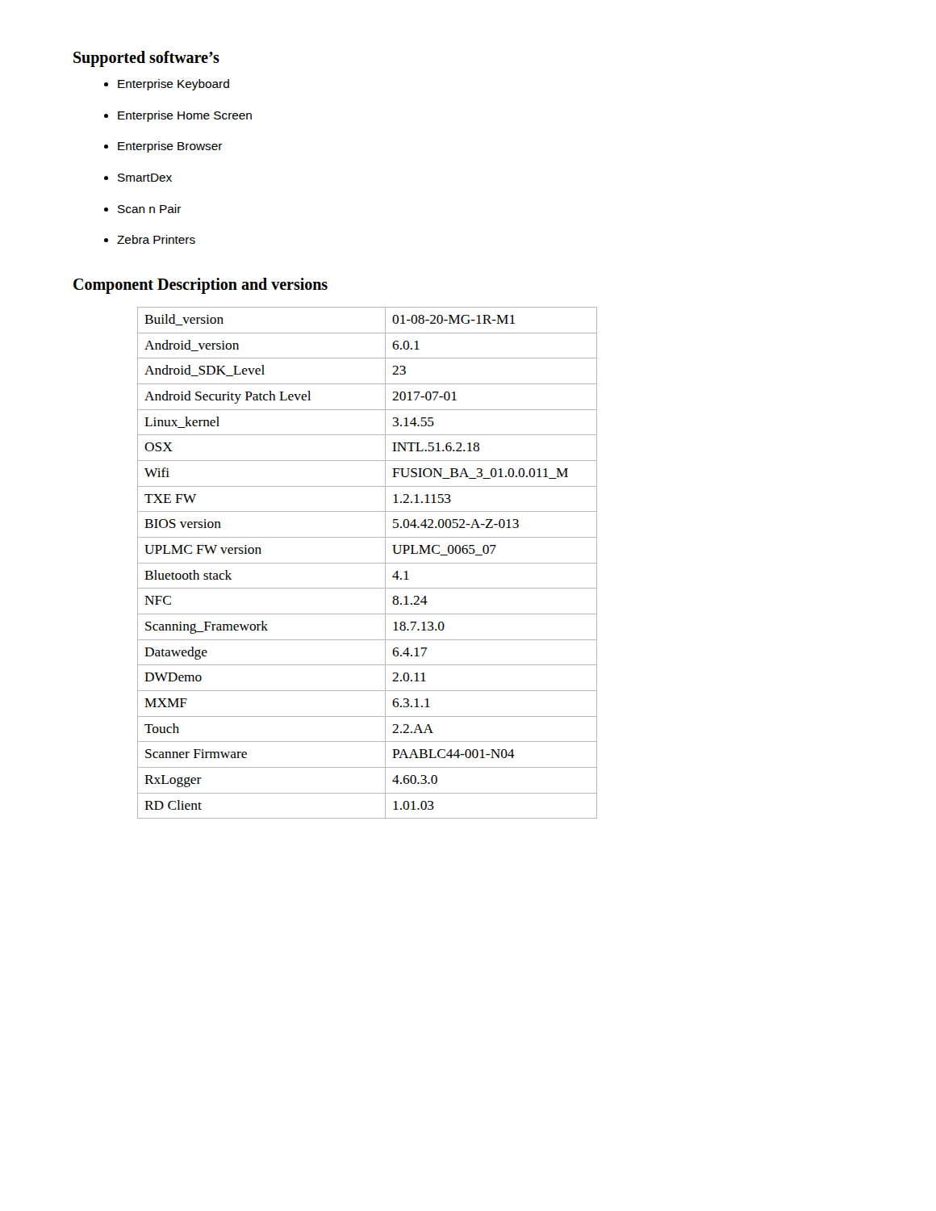Supported software’s
Enterprise Keyboard
Enterprise Home Screen
Enterprise Browser
SmartDex
Scan n Pair
Zebra Printers
Component Description and versions
| Build_version | 01-08-20-MG-1R-M1 |
| Android_version | 6.0.1 |
| Android_SDK_Level | 23 |
| Android Security Patch Level | 2017-07-01 |
| Linux_kernel | 3.14.55 |
| OSX | INTL.51.6.2.18 |
| Wifi | FUSION_BA_3_01.0.0.011_M |
| TXE FW | 1.2.1.1153 |
| BIOS version | 5.04.42.0052-A-Z-013 |
| UPLMC FW version | UPLMC_0065_07 |
| Bluetooth stack | 4.1 |
| NFC | 8.1.24 |
| Scanning_Framework | 18.7.13.0 |
| Datawedge | 6.4.17 |
| DWDemo | 2.0.11 |
| MXMF | 6.3.1.1 |
| Touch | 2.2.AA |
| Scanner Firmware | PAABLC44-001-N04 |
| RxLogger | 4.60.3.0 |
| RD Client | 1.01.03 |